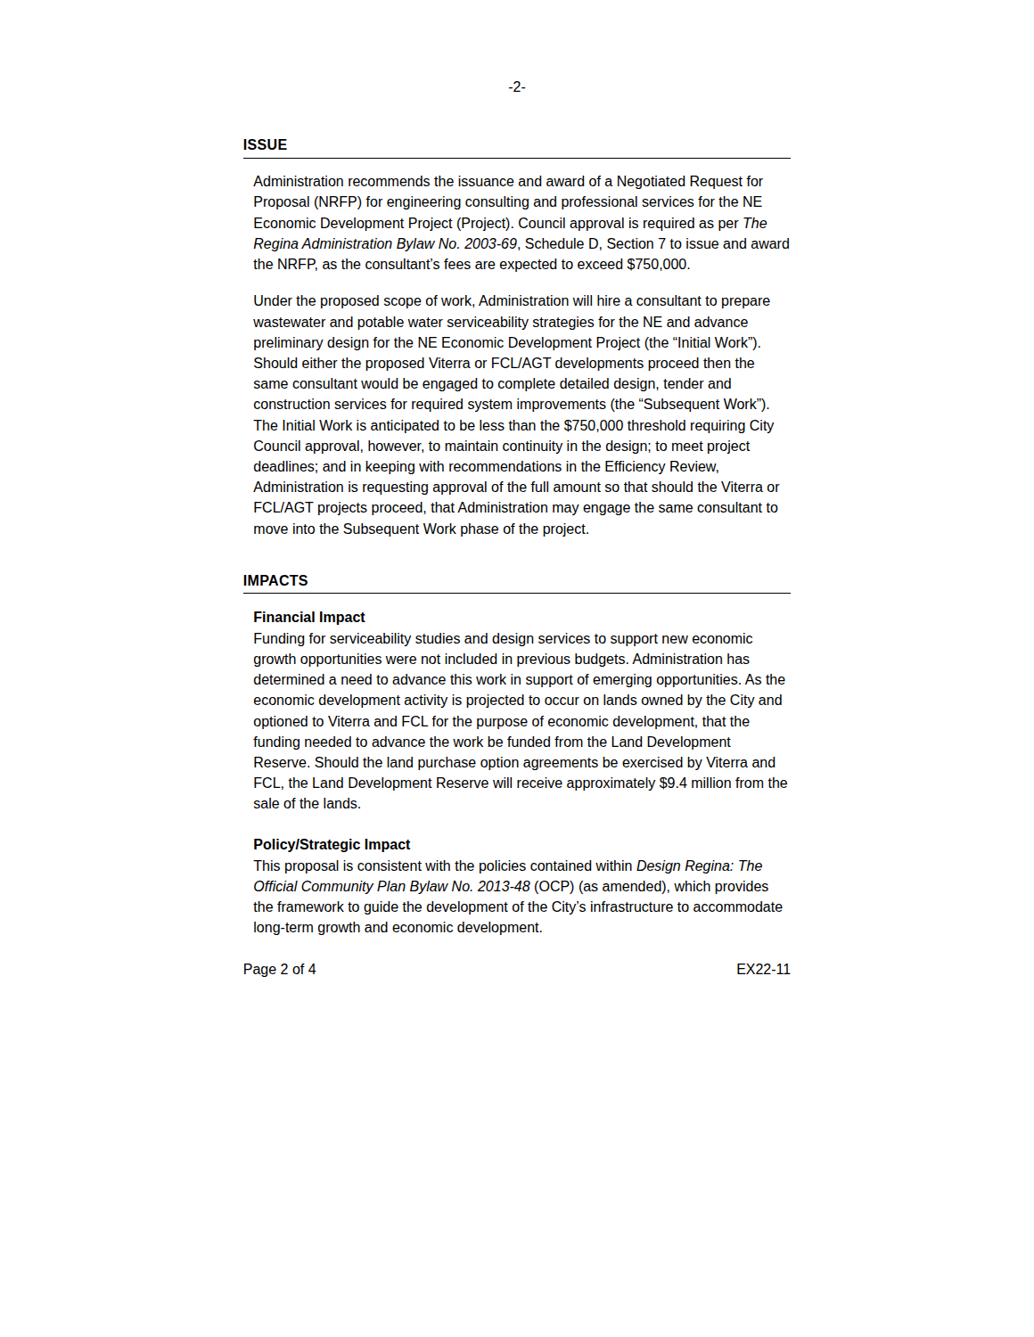-2-
ISSUE
Administration recommends the issuance and award of a Negotiated Request for Proposal (NRFP) for engineering consulting and professional services for the NE Economic Development Project (Project). Council approval is required as per The Regina Administration Bylaw No. 2003-69, Schedule D, Section 7 to issue and award the NRFP, as the consultant’s fees are expected to exceed $750,000.
Under the proposed scope of work, Administration will hire a consultant to prepare wastewater and potable water serviceability strategies for the NE and advance preliminary design for the NE Economic Development Project (the “Initial Work”). Should either the proposed Viterra or FCL/AGT developments proceed then the same consultant would be engaged to complete detailed design, tender and construction services for required system improvements (the “Subsequent Work”). The Initial Work is anticipated to be less than the $750,000 threshold requiring City Council approval, however, to maintain continuity in the design; to meet project deadlines; and in keeping with recommendations in the Efficiency Review, Administration is requesting approval of the full amount so that should the Viterra or FCL/AGT projects proceed, that Administration may engage the same consultant to move into the Subsequent Work phase of the project.
IMPACTS
Financial Impact
Funding for serviceability studies and design services to support new economic growth opportunities were not included in previous budgets. Administration has determined a need to advance this work in support of emerging opportunities. As the economic development activity is projected to occur on lands owned by the City and optioned to Viterra and FCL for the purpose of economic development, that the funding needed to advance the work be funded from the Land Development Reserve. Should the land purchase option agreements be exercised by Viterra and FCL, the Land Development Reserve will receive approximately $9.4 million from the sale of the lands.
Policy/Strategic Impact
This proposal is consistent with the policies contained within Design Regina: The Official Community Plan Bylaw No. 2013-48 (OCP) (as amended), which provides the framework to guide the development of the City’s infrastructure to accommodate long-term growth and economic development.
Page 2 of 4 EX22-11